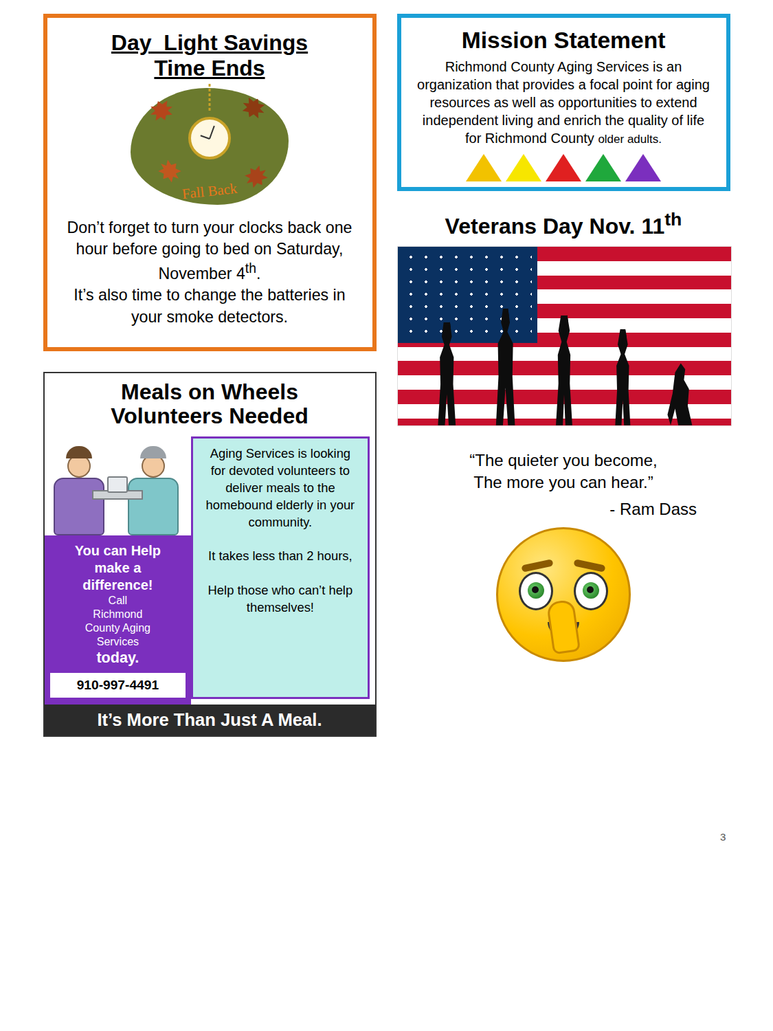Day Light Savings
Time Ends
Fall Back
Don’t forget to turn your clocks back one hour before going to bed on Saturday, November 4th.
It’s also time to change the batteries in your smoke detectors.
Meals on Wheels
Volunteers Needed
You can Help
make a
difference!
Call
Richmond
County Aging
Services
today.
910-997-4491
Aging Services is looking for devoted volunteers to deliver meals to the homebound elderly in your community.
It takes less than 2 hours,
Help those who can’t help themselves!
It’s More Than Just A Meal.
Mission Statement
Richmond County Aging Services is an organization that provides a focal point for aging resources as well as opportunities to extend independent living and enrich the quality of life for Richmond County older adults.
Veterans Day Nov. 11th
“The quieter you become,
The more you can hear.” - Ram Dass
3